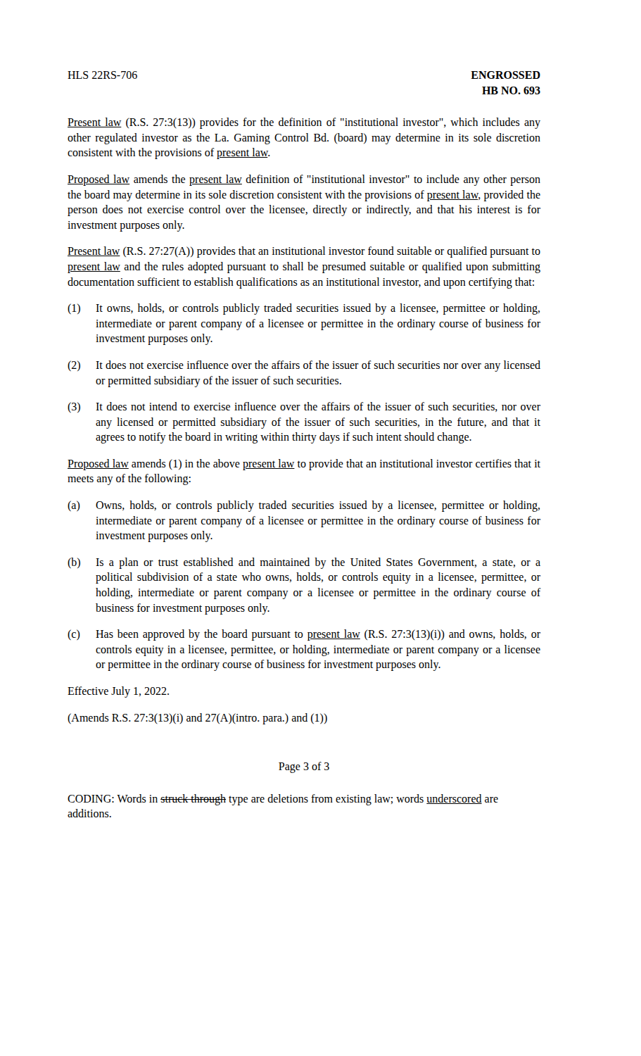HLS 22RS-706
ENGROSSED
HB NO. 693
Present law (R.S. 27:3(13)) provides for the definition of "institutional investor", which includes any other regulated investor as the La. Gaming Control Bd. (board) may determine in its sole discretion consistent with the provisions of present law.
Proposed law amends the present law definition of "institutional investor" to include any other person the board may determine in its sole discretion consistent with the provisions of present law, provided the person does not exercise control over the licensee, directly or indirectly, and that his interest is for investment purposes only.
Present law (R.S. 27:27(A)) provides that an institutional investor found suitable or qualified pursuant to present law and the rules adopted pursuant to shall be presumed suitable or qualified upon submitting documentation sufficient to establish qualifications as an institutional investor, and upon certifying that:
(1) It owns, holds, or controls publicly traded securities issued by a licensee, permittee or holding, intermediate or parent company of a licensee or permittee in the ordinary course of business for investment purposes only.
(2) It does not exercise influence over the affairs of the issuer of such securities nor over any licensed or permitted subsidiary of the issuer of such securities.
(3) It does not intend to exercise influence over the affairs of the issuer of such securities, nor over any licensed or permitted subsidiary of the issuer of such securities, in the future, and that it agrees to notify the board in writing within thirty days if such intent should change.
Proposed law amends (1) in the above present law to provide that an institutional investor certifies that it meets any of the following:
(a) Owns, holds, or controls publicly traded securities issued by a licensee, permittee or holding, intermediate or parent company of a licensee or permittee in the ordinary course of business for investment purposes only.
(b) Is a plan or trust established and maintained by the United States Government, a state, or a political subdivision of a state who owns, holds, or controls equity in a licensee, permittee, or holding, intermediate or parent company or a licensee or permittee in the ordinary course of business for investment purposes only.
(c) Has been approved by the board pursuant to present law (R.S. 27:3(13)(i)) and owns, holds, or controls equity in a licensee, permittee, or holding, intermediate or parent company or a licensee or permittee in the ordinary course of business for investment purposes only.
Effective July 1, 2022.
(Amends R.S. 27:3(13)(i) and 27(A)(intro. para.) and (1))
Page 3 of 3
CODING: Words in struck through type are deletions from existing law; words underscored are additions.